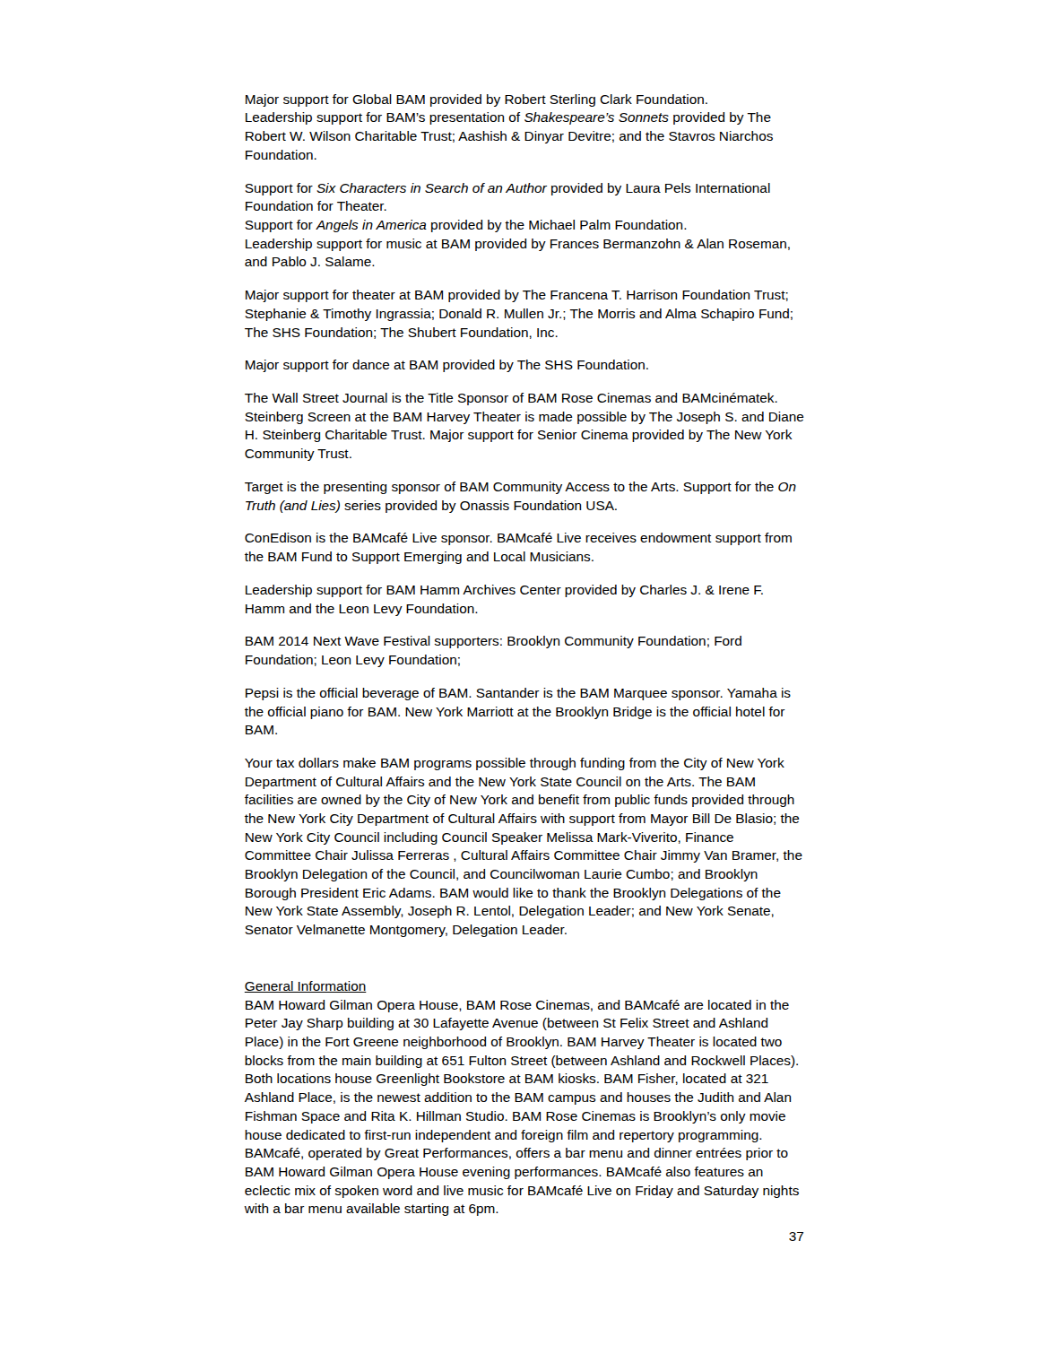Major support for Global BAM provided by Robert Sterling Clark Foundation.
Leadership support for BAM’s presentation of Shakespeare’s Sonnets provided by The Robert W. Wilson Charitable Trust; Aashish & Dinyar Devitre; and the Stavros Niarchos Foundation.
Support for Six Characters in Search of an Author provided by Laura Pels International Foundation for Theater.
Support for Angels in America provided by the Michael Palm Foundation.
Leadership support for music at BAM provided by Frances Bermanzohn & Alan Roseman, and Pablo J. Salame.
Major support for theater at BAM provided by The Francena T. Harrison Foundation Trust; Stephanie & Timothy Ingrassia; Donald R. Mullen Jr.; The Morris and Alma Schapiro Fund; The SHS Foundation; The Shubert Foundation, Inc.
Major support for dance at BAM provided by The SHS Foundation.
The Wall Street Journal is the Title Sponsor of BAM Rose Cinemas and BAMcinématek. Steinberg Screen at the BAM Harvey Theater is made possible by The Joseph S. and Diane H. Steinberg Charitable Trust. Major support for Senior Cinema provided by The New York Community Trust.
Target is the presenting sponsor of BAM Community Access to the Arts. Support for the On Truth (and Lies) series provided by Onassis Foundation USA.
ConEdison is the BAMcafé Live sponsor. BAMcafé Live receives endowment support from the BAM Fund to Support Emerging and Local Musicians.
Leadership support for BAM Hamm Archives Center provided by Charles J. & Irene F. Hamm and the Leon Levy Foundation.
BAM 2014 Next Wave Festival supporters: Brooklyn Community Foundation; Ford Foundation; Leon Levy Foundation;
Pepsi is the official beverage of BAM. Santander is the BAM Marquee sponsor. Yamaha is the official piano for BAM. New York Marriott at the Brooklyn Bridge is the official hotel for BAM.
Your tax dollars make BAM programs possible through funding from the City of New York Department of Cultural Affairs and the New York State Council on the Arts. The BAM facilities are owned by the City of New York and benefit from public funds provided through the New York City Department of Cultural Affairs with support from Mayor Bill De Blasio; the New York City Council including Council Speaker Melissa Mark-Viverito, Finance Committee Chair Julissa Ferreras , Cultural Affairs Committee Chair Jimmy Van Bramer, the Brooklyn Delegation of the Council, and Councilwoman Laurie Cumbo; and Brooklyn Borough President Eric Adams. BAM would like to thank the Brooklyn Delegations of the New York State Assembly, Joseph R. Lentol, Delegation Leader; and New York Senate, Senator Velmanette Montgomery, Delegation Leader.
General Information
BAM Howard Gilman Opera House, BAM Rose Cinemas, and BAMcafé are located in the Peter Jay Sharp building at 30 Lafayette Avenue (between St Felix Street and Ashland Place) in the Fort Greene neighborhood of Brooklyn. BAM Harvey Theater is located two blocks from the main building at 651 Fulton Street (between Ashland and Rockwell Places). Both locations house Greenlight Bookstore at BAM kiosks. BAM Fisher, located at 321 Ashland Place, is the newest addition to the BAM campus and houses the Judith and Alan Fishman Space and Rita K. Hillman Studio. BAM Rose Cinemas is Brooklyn’s only movie house dedicated to first-run independent and foreign film and repertory programming. BAMcafé, operated by Great Performances, offers a bar menu and dinner entrées prior to BAM Howard Gilman Opera House evening performances. BAMcafé also features an eclectic mix of spoken word and live music for BAMcafé Live on Friday and Saturday nights with a bar menu available starting at 6pm.
37